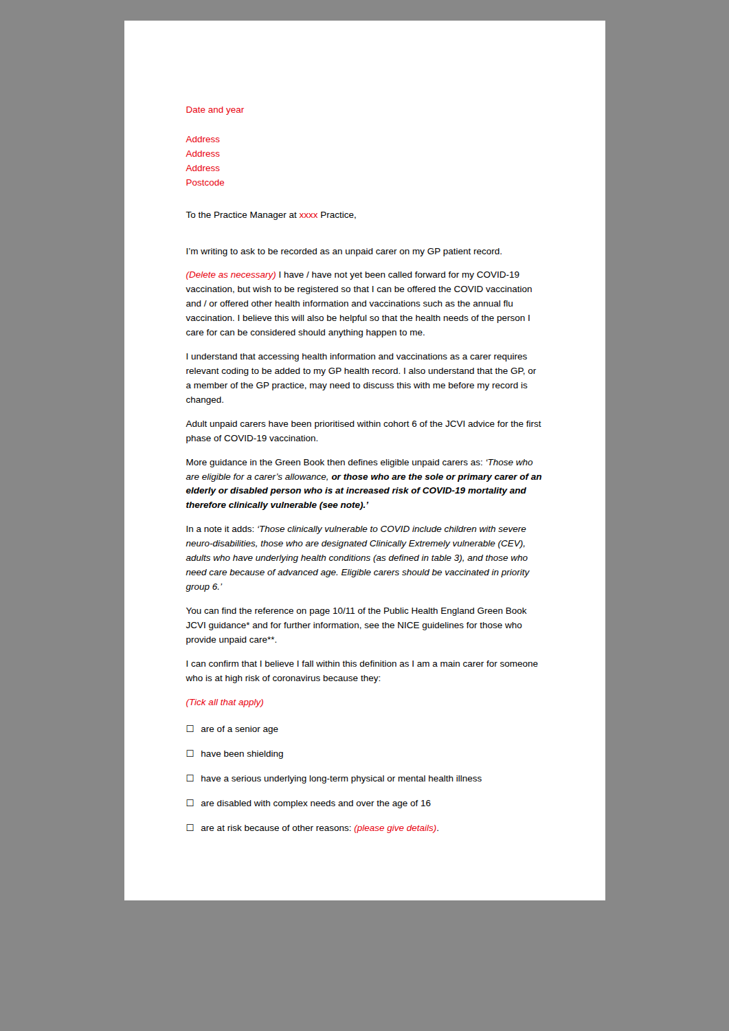Date and year
Address
Address
Address
Postcode
To the Practice Manager at xxxx Practice,
I’m writing to ask to be recorded as an unpaid carer on my GP patient record.
(Delete as necessary) I have / have not yet been called forward for my COVID-19 vaccination, but wish to be registered so that I can be offered the COVID vaccination and / or offered other health information and vaccinations such as the annual flu vaccination. I believe this will also be helpful so that the health needs of the person I care for can be considered should anything happen to me.
I understand that accessing health information and vaccinations as a carer requires relevant coding to be added to my GP health record. I also understand that the GP, or a member of the GP practice, may need to discuss this with me before my record is changed.
Adult unpaid carers have been prioritised within cohort 6 of the JCVI advice for the first phase of COVID-19 vaccination.
More guidance in the Green Book then defines eligible unpaid carers as: ‘Those who are eligible for a carer’s allowance, or those who are the sole or primary carer of an elderly or disabled person who is at increased risk of COVID-19 mortality and therefore clinically vulnerable (see note).’
In a note it adds: ‘Those clinically vulnerable to COVID include children with severe neuro-disabilities, those who are designated Clinically Extremely vulnerable (CEV), adults who have underlying health conditions (as defined in table 3), and those who need care because of advanced age. Eligible carers should be vaccinated in priority group 6.’
You can find the reference on page 10/11 of the Public Health England Green Book JCVI guidance* and for further information, see the NICE guidelines for those who provide unpaid care**.
I can confirm that I believe I fall within this definition as I am a main carer for someone who is at high risk of coronavirus because they:
(Tick all that apply)
☐ are of a senior age
☐ have been shielding
☐ have a serious underlying long-term physical or mental health illness
☐ are disabled with complex needs and over the age of 16
☐ are at risk because of other reasons: (please give details).